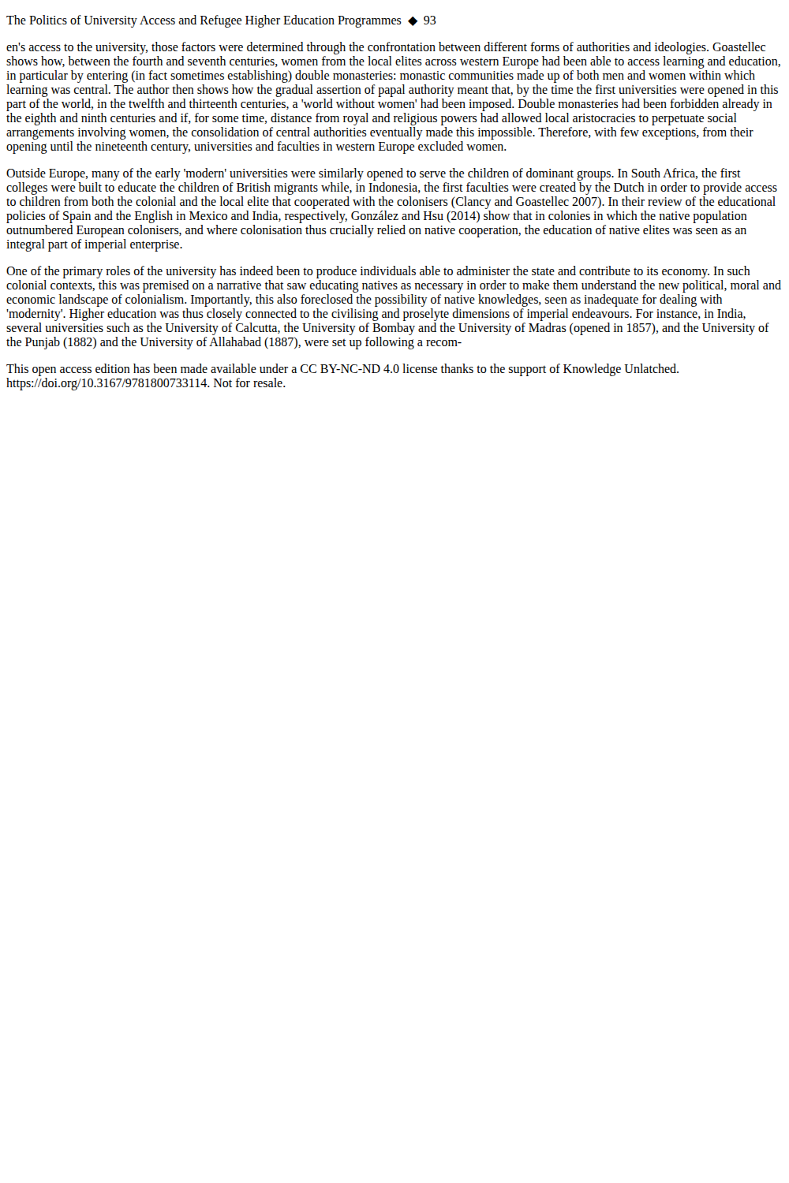The Politics of University Access and Refugee Higher Education Programmes ◆ 93
en's access to the university, those factors were determined through the confrontation between different forms of authorities and ideologies. Goastellec shows how, between the fourth and seventh centuries, women from the local elites across western Europe had been able to access learning and education, in particular by entering (in fact sometimes establishing) double monasteries: monastic communities made up of both men and women within which learning was central. The author then shows how the gradual assertion of papal authority meant that, by the time the first universities were opened in this part of the world, in the twelfth and thirteenth centuries, a 'world without women' had been imposed. Double monasteries had been forbidden already in the eighth and ninth centuries and if, for some time, distance from royal and religious powers had allowed local aristocracies to perpetuate social arrangements involving women, the consolidation of central authorities eventually made this impossible. Therefore, with few exceptions, from their opening until the nineteenth century, universities and faculties in western Europe excluded women.
Outside Europe, many of the early 'modern' universities were similarly opened to serve the children of dominant groups. In South Africa, the first colleges were built to educate the children of British migrants while, in Indonesia, the first faculties were created by the Dutch in order to provide access to children from both the colonial and the local elite that cooperated with the colonisers (Clancy and Goastellec 2007). In their review of the educational policies of Spain and the English in Mexico and India, respectively, González and Hsu (2014) show that in colonies in which the native population outnumbered European colonisers, and where colonisation thus crucially relied on native cooperation, the education of native elites was seen as an integral part of imperial enterprise.
One of the primary roles of the university has indeed been to produce individuals able to administer the state and contribute to its economy. In such colonial contexts, this was premised on a narrative that saw educating natives as necessary in order to make them understand the new political, moral and economic landscape of colonialism. Importantly, this also foreclosed the possibility of native knowledges, seen as inadequate for dealing with 'modernity'. Higher education was thus closely connected to the civilising and proselyte dimensions of imperial endeavours. For instance, in India, several universities such as the University of Calcutta, the University of Bombay and the University of Madras (opened in 1857), and the University of the Punjab (1882) and the University of Allahabad (1887), were set up following a recom-
This open access edition has been made available under a CC BY-NC-ND 4.0 license thanks to the support of Knowledge Unlatched. https://doi.org/10.3167/9781800733114. Not for resale.